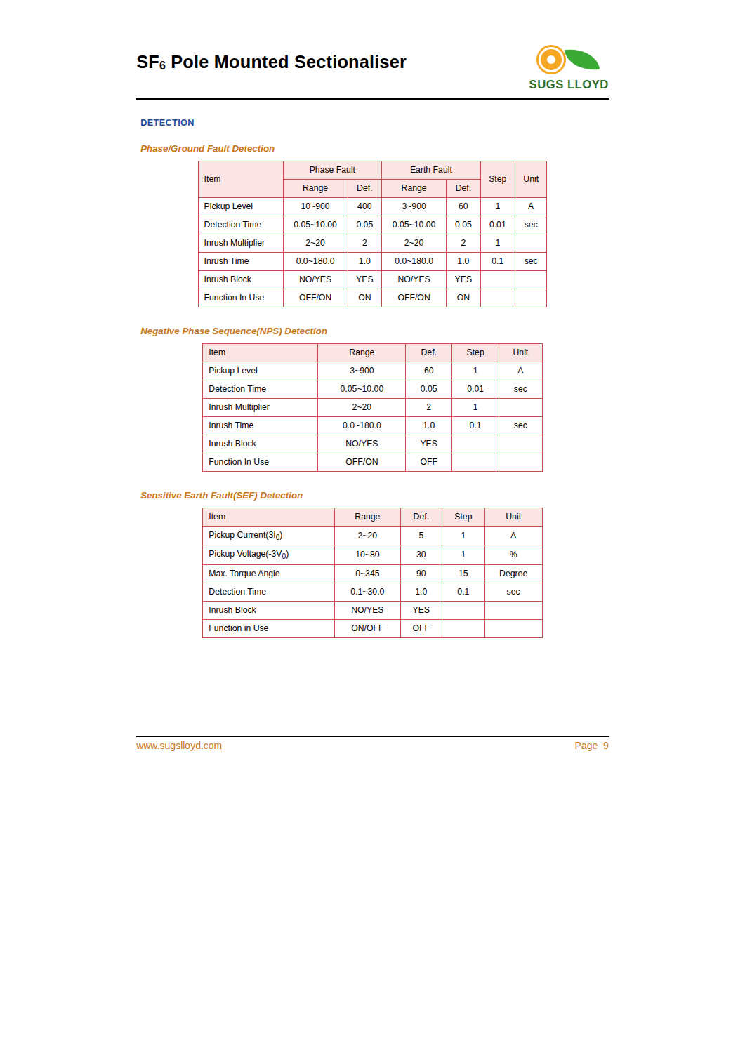SF6 Pole Mounted Sectionaliser
SUGS LLOYD
DETECTION
Phase/Ground Fault Detection
| Item | Phase Fault | Earth Fault | Step | Unit |
| --- | --- | --- | --- | --- |
| Range | Def. | Range | Def. |
| Pickup Level | 10~900 | 400 | 3~900 | 60 | 1 | A |
| Detection Time | 0.05~10.00 | 0.05 | 0.05~10.00 | 0.05 | 0.01 | sec |
| Inrush Multiplier | 2~20 | 2 | 2~20 | 2 | 1 | |
| Inrush Time | 0.0~180.0 | 1.0 | 0.0~180.0 | 1.0 | 0.1 | sec |
| Inrush Block | NO/YES | YES | NO/YES | YES | | |
| Function In Use | OFF/ON | ON | OFF/ON | ON | | |
Negative Phase Sequence(NPS) Detection
| Item | Range | Def. | Step | Unit |
| --- | --- | --- | --- | --- |
| Pickup Level | 3~900 | 60 | 1 | A |
| Detection Time | 0.05~10.00 | 0.05 | 0.01 | sec |
| Inrush Multiplier | 2~20 | 2 | 1 | |
| Inrush Time | 0.0~180.0 | 1.0 | 0.1 | sec |
| Inrush Block | NO/YES | YES | | |
| Function In Use | OFF/ON | OFF | | |
Sensitive Earth Fault(SEF) Detection
| Item | Range | Def. | Step | Unit |
| --- | --- | --- | --- | --- |
| Pickup Current(3I 0 ) | 2~20 | 5 | 1 | A |
| Pickup Voltage(-3V 0 ) | 10~80 | 30 | 1 | % |
| Max. Torque Angle | 0~345 | 90 | 15 | Degree |
| Detection Time | 0.1~30.0 | 1.0 | 0.1 | sec |
| Inrush Block | NO/YES | YES | | |
| Function in Use | ON/OFF | OFF | | |
www.sugslloyd.com Page 9